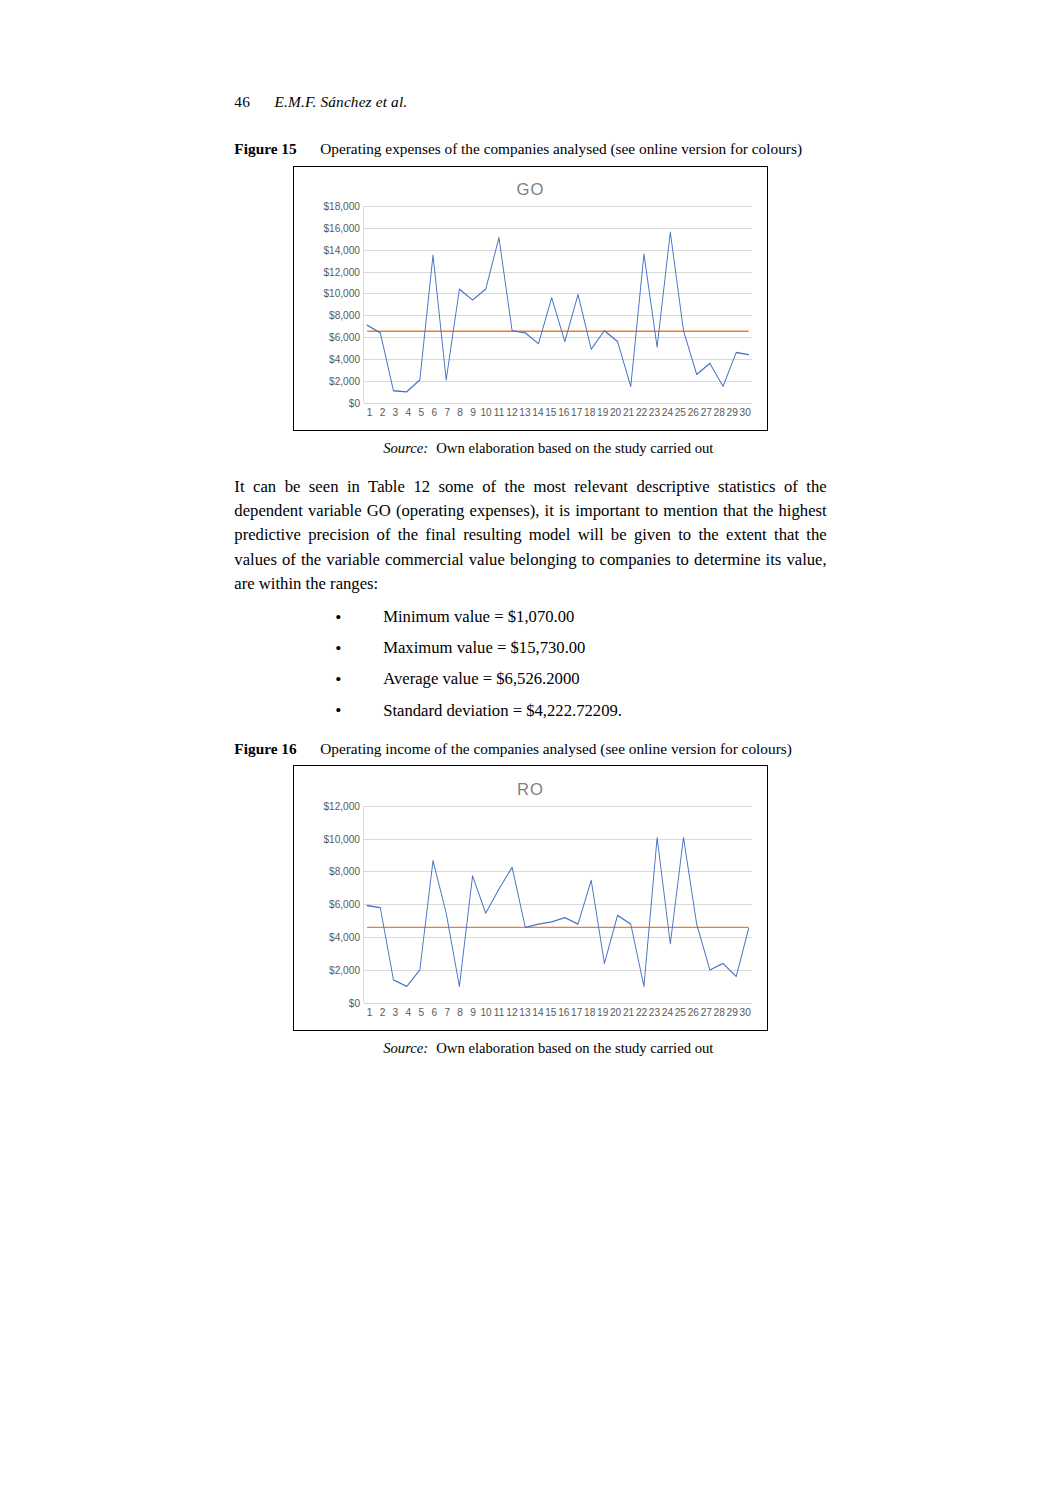46 E.M.F. Sánchez et al.
Figure 15 Operating expenses of the companies analysed (see online version for colours)
GO
$18,000
$16,000
$14,000
$12,000
$10,000
$8,000
$6,000
$4,000
$2,000
$0
123456789101112131415161718192021222324252627282930
Source: Own elaboration based on the study carried out
It can be seen in Table 12 some of the most relevant descriptive statistics of the dependent variable GO (operating expenses), it is important to mention that the highest predictive precision of the final resulting model will be given to the extent that the values of the variable commercial value belonging to companies to determine its value, are within the ranges:
Minimum value = $1,070.00
Maximum value = $15,730.00
Average value = $6,526.2000
Standard deviation = $4,222.72209.
Figure 16 Operating income of the companies analysed (see online version for colours)
RO
$12,000
$10,000
$8,000
$6,000
$4,000
$2,000
$0
123456789101112131415161718192021222324252627282930
Source: Own elaboration based on the study carried out